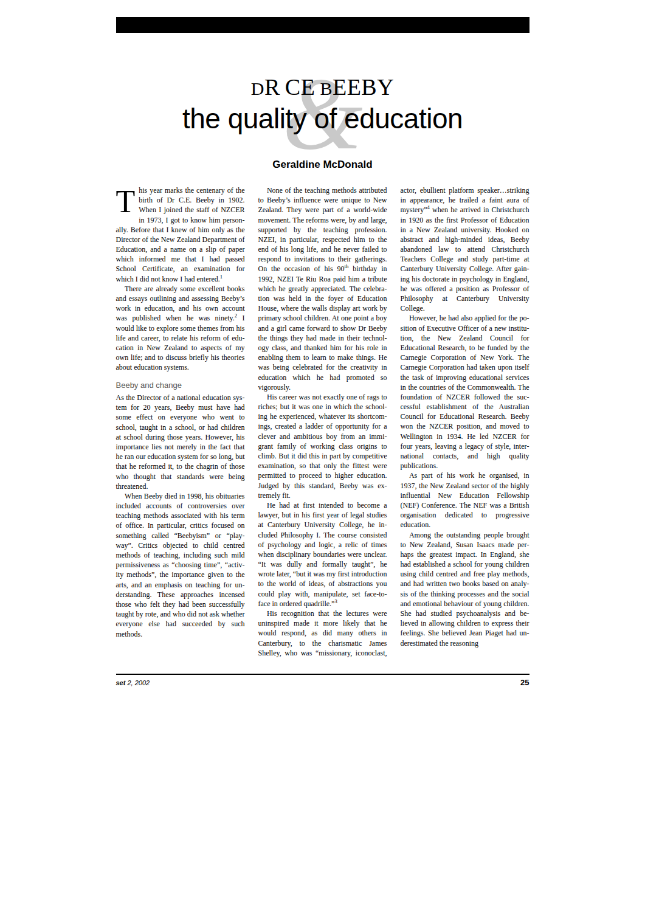&
DR CE BEEBY
the quality of education
Geraldine McDonald
This year marks the centenary of the birth of Dr C.E. Beeby in 1902. When I joined the staff of NZCER in 1973, I got to know him personally. Before that I knew of him only as the Director of the New Zealand Department of Education, and a name on a slip of paper which informed me that I had passed School Certificate, an examination for which I did not know I had entered.1
There are already some excellent books and essays outlining and assessing Beeby’s work in education, and his own account was published when he was ninety.2 I would like to explore some themes from his life and career, to relate his reform of education in New Zealand to aspects of my own life; and to discuss briefly his theories about education systems.
Beeby and change
As the Director of a national education system for 20 years, Beeby must have had some effect on everyone who went to school, taught in a school, or had children at school during those years. However, his importance lies not merely in the fact that he ran our education system for so long, but that he reformed it, to the chagrin of those who thought that standards were being threatened.
When Beeby died in 1998, his obituaries included accounts of controversies over teaching methods associated with his term of office. In particular, critics focused on something called “Beebyism” or “playway”. Critics objected to child centred methods of teaching, including such mild permissiveness as “choosing time”, “activity methods”, the importance given to the arts, and an emphasis on teaching for understanding. These approaches incensed those who felt they had been successfully taught by rote, and who did not ask whether everyone else had succeeded by such methods.
None of the teaching methods attributed to Beeby’s influence were unique to New Zealand. They were part of a world-wide movement. The reforms were, by and large, supported by the teaching profession. NZEI, in particular, respected him to the end of his long life, and he never failed to respond to invitations to their gatherings. On the occasion of his 90th birthday in 1992, NZEI Te Riu Roa paid him a tribute which he greatly appreciated. The celebration was held in the foyer of Education House, where the walls display art work by primary school children. At one point a boy and a girl came forward to show Dr Beeby the things they had made in their technology class, and thanked him for his role in enabling them to learn to make things. He was being celebrated for the creativity in education which he had promoted so vigorously.
His career was not exactly one of rags to riches; but it was one in which the schooling he experienced, whatever its shortcomings, created a ladder of opportunity for a clever and ambitious boy from an immigrant family of working class origins to climb. But it did this in part by competitive examination, so that only the fittest were permitted to proceed to higher education. Judged by this standard, Beeby was extremely fit.
He had at first intended to become a lawyer, but in his first year of legal studies at Canterbury University College, he included Philosophy I. The course consisted of psychology and logic, a relic of times when disciplinary boundaries were unclear. “It was dully and formally taught”, he wrote later, “but it was my first introduction to the world of ideas, of abstractions you could play with, manipulate, set face-to-face in ordered quadrille.”3
His recognition that the lectures were uninspired made it more likely that he would respond, as did many others in Canterbury, to the charismatic James Shelley, who was “missionary, iconoclast, actor, ebullient platform speaker…striking in appearance, he trailed a faint aura of mystery”4 when he arrived in Christchurch in 1920 as the first Professor of Education in a New Zealand university. Hooked on abstract and high-minded ideas, Beeby abandoned law to attend Christchurch Teachers College and study part-time at Canterbury University College. After gaining his doctorate in psychology in England, he was offered a position as Professor of Philosophy at Canterbury University College.
However, he had also applied for the position of Executive Officer of a new institution, the New Zealand Council for Educational Research, to be funded by the Carnegie Corporation of New York. The Carnegie Corporation had taken upon itself the task of improving educational services in the countries of the Commonwealth. The foundation of NZCER followed the successful establishment of the Australian Council for Educational Research. Beeby won the NZCER position, and moved to Wellington in 1934. He led NZCER for four years, leaving a legacy of style, international contacts, and high quality publications.
As part of his work he organised, in 1937, the New Zealand sector of the highly influential New Education Fellowship (NEF) Conference. The NEF was a British organisation dedicated to progressive education.
Among the outstanding people brought to New Zealand, Susan Isaacs made perhaps the greatest impact. In England, she had established a school for young children using child centred and free play methods, and had written two books based on analysis of the thinking processes and the social and emotional behaviour of young children. She had studied psychoanalysis and believed in allowing children to express their feelings. She believed Jean Piaget had underestimated the reasoning
set 2, 2002
25